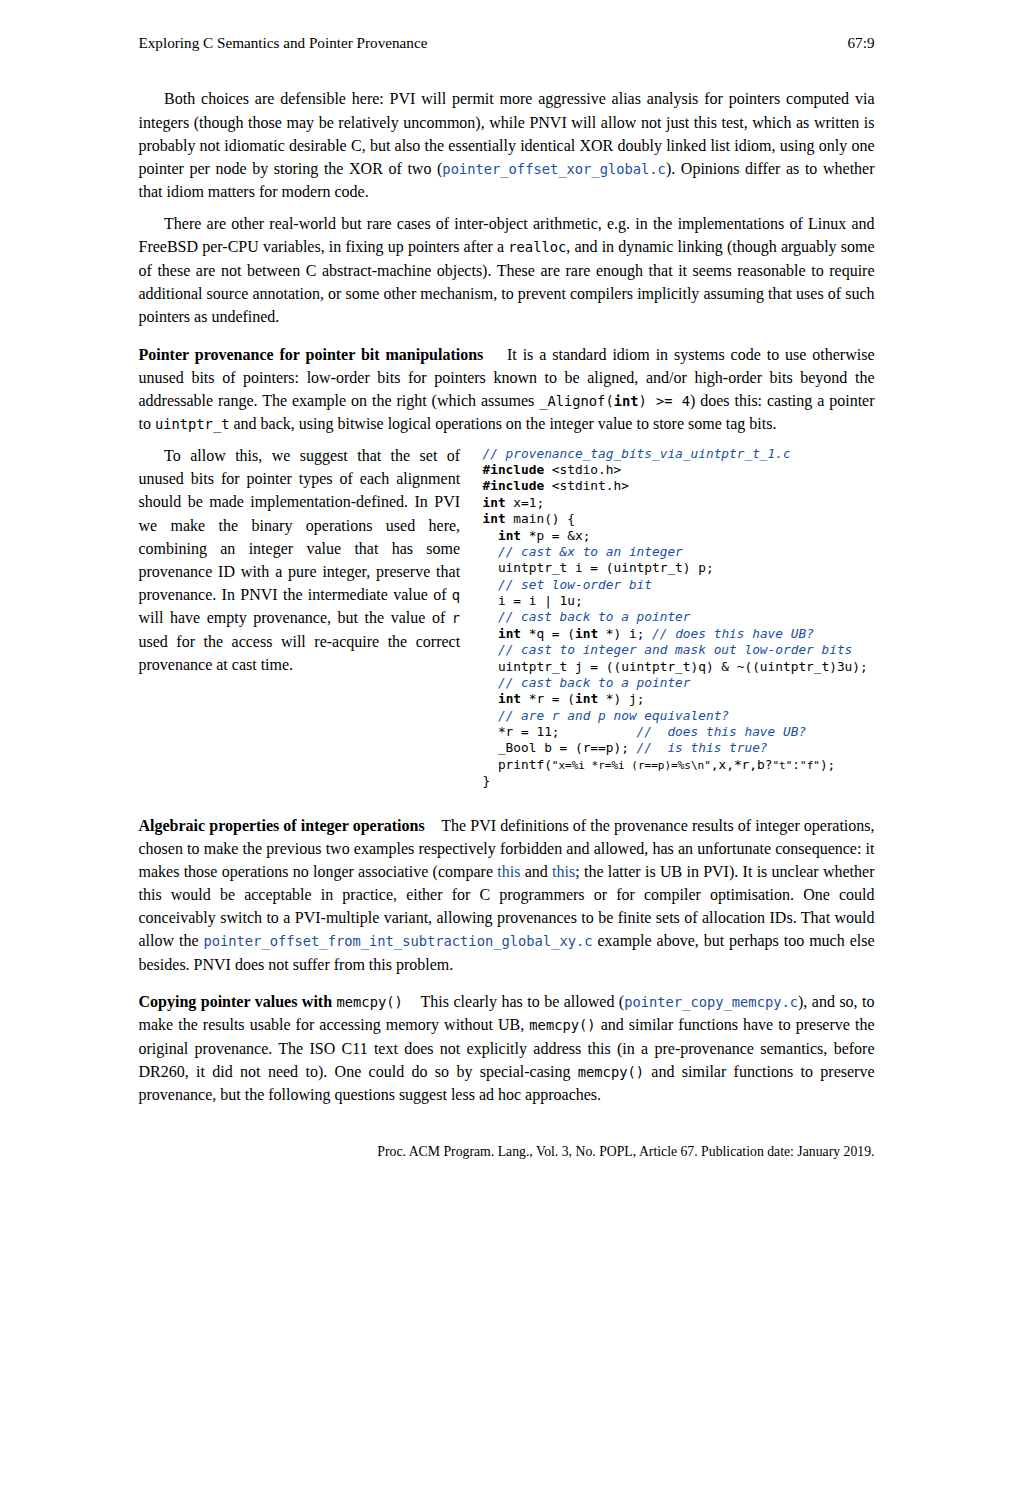Exploring C Semantics and Pointer Provenance 67:9
Both choices are defensible here: PVI will permit more aggressive alias analysis for pointers computed via integers (though those may be relatively uncommon), while PNVI will allow not just this test, which as written is probably not idiomatic desirable C, but also the essentially identical XOR doubly linked list idiom, using only one pointer per node by storing the XOR of two (pointer_offset_xor_global.c). Opinions differ as to whether that idiom matters for modern code.
There are other real-world but rare cases of inter-object arithmetic, e.g. in the implementations of Linux and FreeBSD per-CPU variables, in fixing up pointers after a realloc, and in dynamic linking (though arguably some of these are not between C abstract-machine objects). These are rare enough that it seems reasonable to require additional source annotation, or some other mechanism, to prevent compilers implicitly assuming that uses of such pointers as undefined.
Pointer provenance for pointer bit manipulations It is a standard idiom in systems code to use otherwise unused bits of pointers: low-order bits for pointers known to be aligned, and/or high-order bits beyond the addressable range. The example on the right (which assumes _Alignof(int) >= 4) does this: casting a pointer to uintptr_t and back, using bitwise logical operations on the integer value to store some tag bits.
// provenance_tag_bits_via_uintptr_t_1.c
#include <stdio.h>
#include <stdint.h>
int x=1;
int main() {
  int *p = &x;
  // cast &x to an integer
  uintptr_t i = (uintptr_t) p;
  // set low-order bit
  i = i | 1u;
  // cast back to a pointer
  int *q = (int *) i; // does this have UB?
  // cast to integer and mask out low-order bits
  uintptr_t j = ((uintptr_t)q) & ~((uintptr_t)3u);
  // cast back to a pointer
  int *r = (int *) j;
  // are r and p now equivalent?
  *r = 11;          //  does this have UB?
  _Bool b = (r==p); //  is this true?
  printf("x=%i *r=%i (r==p)=%s\n",x,*r,b?"t":"f");
}
To allow this, we suggest that the set of unused bits for pointer types of each alignment should be made implementation-defined. In PVI we make the binary operations used here, combining an integer value that has some provenance ID with a pure integer, preserve that provenance. In PNVI the intermediate value of q will have empty provenance, but the value of r used for the access will re-acquire the correct provenance at cast time.
Algebraic properties of integer operations The PVI definitions of the provenance results of integer operations, chosen to make the previous two examples respectively forbidden and allowed, has an unfortunate consequence: it makes those operations no longer associative (compare this and this; the latter is UB in PVI). It is unclear whether this would be acceptable in practice, either for C programmers or for compiler optimisation. One could conceivably switch to a PVI-multiple variant, allowing provenances to be finite sets of allocation IDs. That would allow the pointer_offset_from_int_subtraction_global_xy.c example above, but perhaps too much else besides. PNVI does not suffer from this problem.
Copying pointer values with memcpy() This clearly has to be allowed (pointer_copy_memcpy.c), and so, to make the results usable for accessing memory without UB, memcpy() and similar functions have to preserve the original provenance. The ISO C11 text does not explicitly address this (in a pre-provenance semantics, before DR260, it did not need to). One could do so by special-casing memcpy() and similar functions to preserve provenance, but the following questions suggest less ad hoc approaches.
Proc. ACM Program. Lang., Vol. 3, No. POPL, Article 67. Publication date: January 2019.